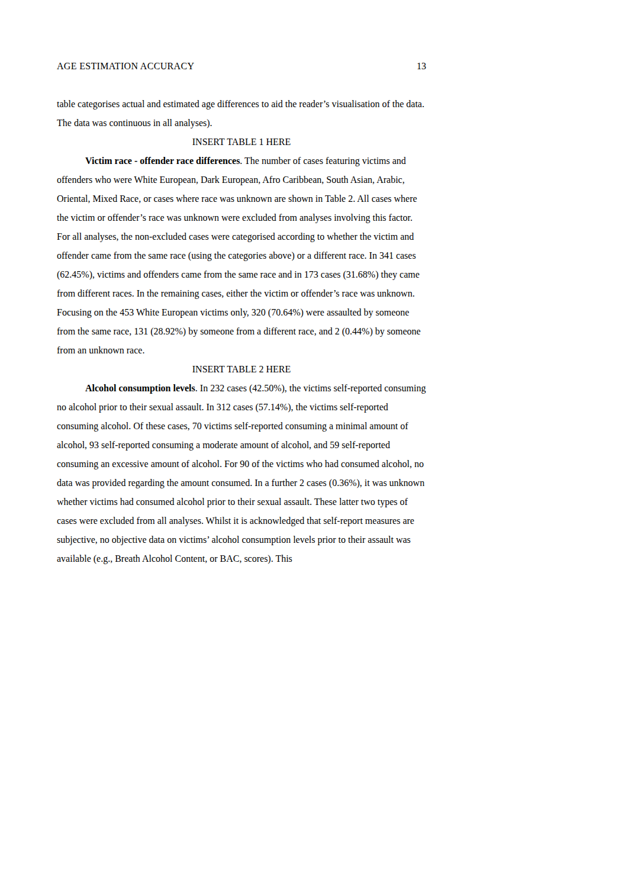Age Estimation Accuracy 13
table categorises actual and estimated age differences to aid the reader’s visualisation of the data. The data was continuous in all analyses).
INSERT TABLE 1 HERE
Victim race - offender race differences. The number of cases featuring victims and offenders who were White European, Dark European, Afro Caribbean, South Asian, Arabic, Oriental, Mixed Race, or cases where race was unknown are shown in Table 2. All cases where the victim or offender’s race was unknown were excluded from analyses involving this factor. For all analyses, the non-excluded cases were categorised according to whether the victim and offender came from the same race (using the categories above) or a different race. In 341 cases (62.45%), victims and offenders came from the same race and in 173 cases (31.68%) they came from different races. In the remaining cases, either the victim or offender’s race was unknown. Focusing on the 453 White European victims only, 320 (70.64%) were assaulted by someone from the same race, 131 (28.92%) by someone from a different race, and 2 (0.44%) by someone from an unknown race.
INSERT TABLE 2 HERE
Alcohol consumption levels. In 232 cases (42.50%), the victims self-reported consuming no alcohol prior to their sexual assault. In 312 cases (57.14%), the victims self-reported consuming alcohol. Of these cases, 70 victims self-reported consuming a minimal amount of alcohol, 93 self-reported consuming a moderate amount of alcohol, and 59 self-reported consuming an excessive amount of alcohol. For 90 of the victims who had consumed alcohol, no data was provided regarding the amount consumed. In a further 2 cases (0.36%), it was unknown whether victims had consumed alcohol prior to their sexual assault. These latter two types of cases were excluded from all analyses. Whilst it is acknowledged that self-report measures are subjective, no objective data on victims’ alcohol consumption levels prior to their assault was available (e.g., Breath Alcohol Content, or BAC, scores). This